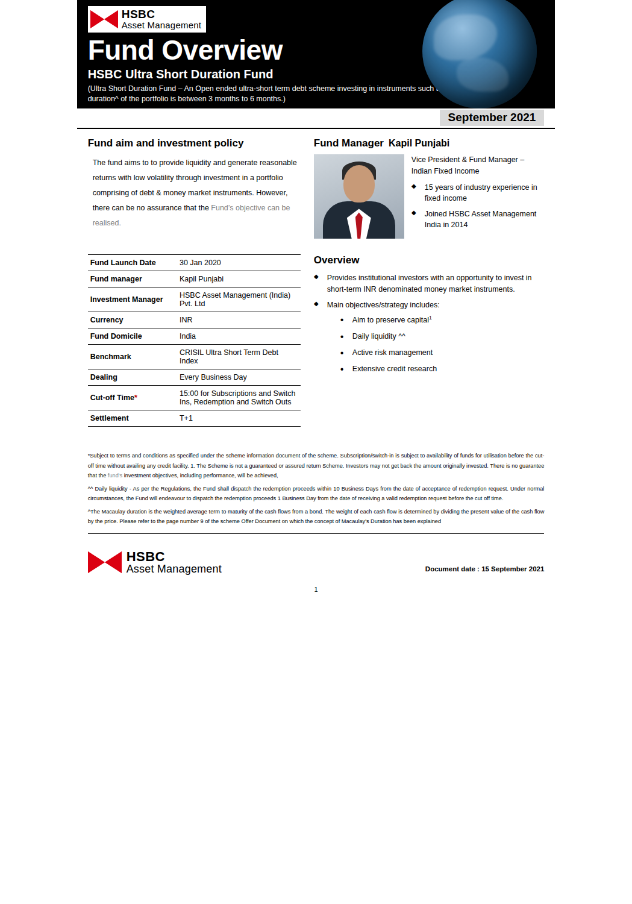HSBC
Asset Management
Fund Overview
HSBC Ultra Short Duration Fund
(Ultra Short Duration Fund – An Open ended ultra-short term debt scheme investing in instruments such that the Macaulay duration^ of the portfolio is between 3 months to 6 months.)
September 2021
Fund aim and investment policy
The fund aims to to provide liquidity and generate reasonable returns with low volatility through investment in a portfolio comprising of debt & money market instruments. However, there can be no assurance that the Fund’s objective can be realised.
Fund Manager
Kapil Punjabi
Vice President & Fund Manager – Indian Fixed Income
15 years of industry experience in fixed income
Joined HSBC Asset Management India in 2014
| Fund Launch Date | 30 Jan 2020 |
| Fund manager | Kapil Punjabi |
| Investment Manager | HSBC Asset Management (India) Pvt. Ltd |
| Currency | INR |
| Fund Domicile | India |
| Benchmark | CRISIL Ultra Short Term Debt Index |
| Dealing | Every Business Day |
| Cut-off Time * | 15:00 for Subscriptions and Switch Ins, Redemption and Switch Outs |
| Settlement | T+1 |
Overview
Provides institutional investors with an opportunity to invest in short-term INR denominated money market instruments.
Main objectives/strategy includes:
Aim to preserve capital1
Daily liquidity ^^
Active risk management
Extensive credit research
*Subject to terms and conditions as specified under the scheme information document of the scheme. Subscription/switch-in is subject to availability of funds for utilisation before the cut-off time without availing any credit facility. 1. The Scheme is not a guaranteed or assured return Scheme. Investors may not get back the amount originally invested. There is no guarantee that the fund’s investment objectives, including performance, will be achieved,
^^ Daily liquidity - As per the Regulations, the Fund shall dispatch the redemption proceeds within 10 Business Days from the date of acceptance of redemption request. Under normal circumstances, the Fund will endeavour to dispatch the redemption proceeds 1 Business Day from the date of receiving a valid redemption request before the cut off time.
^The Macaulay duration is the weighted average term to maturity of the cash flows from a bond. The weight of each cash flow is determined by dividing the present value of the cash flow by the price. Please refer to the page number 9 of the scheme Offer Document on which the concept of Macaulay's Duration has been explained
HSBC
Asset Management
Document date : 15 September 2021
1